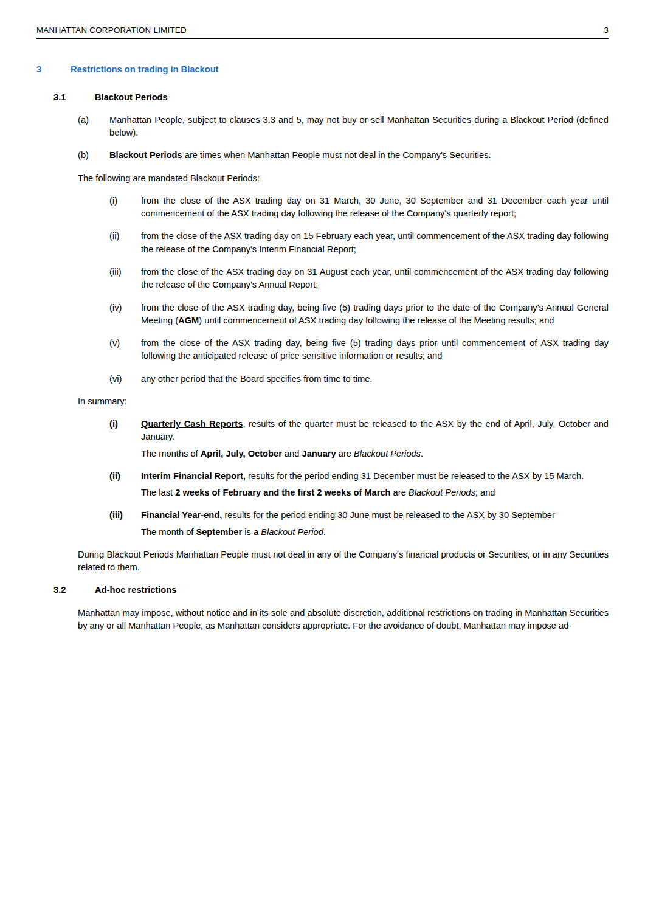MANHATTAN CORPORATION LIMITED 3
3 Restrictions on trading in Blackout
3.1 Blackout Periods
(a)
Manhattan People, subject to clauses 3.3 and 5, may not buy or sell Manhattan Securities during a Blackout Period (defined below).
(b)
Blackout Periods are times when Manhattan People must not deal in the Company's Securities.
The following are mandated Blackout Periods:
(i)
from the close of the ASX trading day on 31 March, 30 June, 30 September and 31 December each year until commencement of the ASX trading day following the release of the Company's quarterly report;
(ii)
from the close of the ASX trading day on 15 February each year, until commencement of the ASX trading day following the release of the Company's Interim Financial Report;
(iii)
from the close of the ASX trading day on 31 August each year, until commencement of the ASX trading day following the release of the Company's Annual Report;
(iv)
from the close of the ASX trading day, being five (5) trading days prior to the date of the Company's Annual General Meeting (AGM) until commencement of ASX trading day following the release of the Meeting results; and
(v)
from the close of the ASX trading day, being five (5) trading days prior until commencement of ASX trading day following the anticipated release of price sensitive information or results; and
(vi)
any other period that the Board specifies from time to time.
In summary:
(i)
Quarterly Cash Reports, results of the quarter must be released to the ASX by the end of April, July, October and January.
The months of April, July, October and January are Blackout Periods.
(ii)
Interim Financial Report, results for the period ending 31 December must be released to the ASX by 15 March.
The last 2 weeks of February and the first 2 weeks of March are Blackout Periods; and
(iii)
Financial Year-end, results for the period ending 30 June must be released to the ASX by 30 September
The month of September is a Blackout Period.
During Blackout Periods Manhattan People must not deal in any of the Company's financial products or Securities, or in any Securities related to them.
3.2 Ad-hoc restrictions
Manhattan may impose, without notice and in its sole and absolute discretion, additional restrictions on trading in Manhattan Securities by any or all Manhattan People, as Manhattan considers appropriate. For the avoidance of doubt, Manhattan may impose ad-